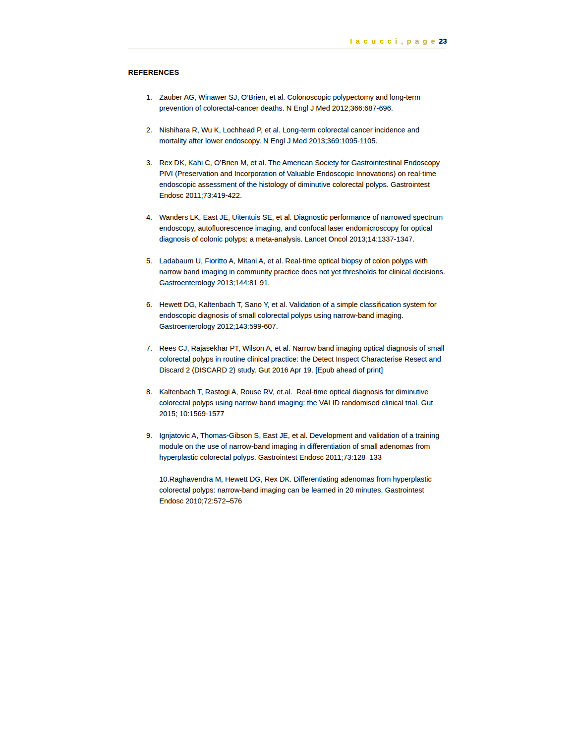I a c u c c i , p a g e 23
REFERENCES
Zauber AG, Winawer SJ, O’Brien, et al. Colonoscopic polypectomy and long-term prevention of colorectal-cancer deaths. N Engl J Med 2012;366:687-696.
Nishihara R, Wu K, Lochhead P, et al. Long-term colorectal cancer incidence and mortality after lower endoscopy. N Engl J Med 2013;369:1095-1105.
Rex DK, Kahi C, O’Brien M, et al. The American Society for Gastrointestinal Endoscopy PIVI (Preservation and Incorporation of Valuable Endoscopic Innovations) on real-time endoscopic assessment of the histology of diminutive colorectal polyps. Gastrointest Endosc 2011;73:419-422.
Wanders LK, East JE, Uitentuis SE, et al. Diagnostic performance of narrowed spectrum endoscopy, autofluorescence imaging, and confocal laser endomicroscopy for optical diagnosis of colonic polyps: a meta-analysis. Lancet Oncol 2013;14:1337-1347.
Ladabaum U, Fioritto A, Mitani A, et al. Real-time optical biopsy of colon polyps with narrow band imaging in community practice does not yet thresholds for clinical decisions. Gastroenterology 2013;144:81-91.
Hewett DG, Kaltenbach T, Sano Y, et al. Validation of a simple classification system for endoscopic diagnosis of small colorectal polyps using narrow-band imaging. Gastroenterology 2012;143:599-607.
Rees CJ, Rajasekhar PT, Wilson A, et al. Narrow band imaging optical diagnosis of small colorectal polyps in routine clinical practice: the Detect Inspect Characterise Resect and Discard 2 (DISCARD 2) study. Gut 2016 Apr 19. [Epub ahead of print]
Kaltenbach T, Rastogi A, Rouse RV, et.al. Real-time optical diagnosis for diminutive colorectal polyps using narrow-band imaging: the VALID randomised clinical trial. Gut 2015; 10:1569-1577
Ignjatovic A, Thomas-Gibson S, East JE, et al. Development and validation of a training module on the use of narrow-band imaging in differentiation of small adenomas from hyperplastic colorectal polyps. Gastrointest Endosc 2011;73:128–133
10.Raghavendra M, Hewett DG, Rex DK. Differentiating adenomas from hyperplastic colorectal polyps: narrow-band imaging can be learned in 20 minutes. Gastrointest Endosc 2010;72:572–576